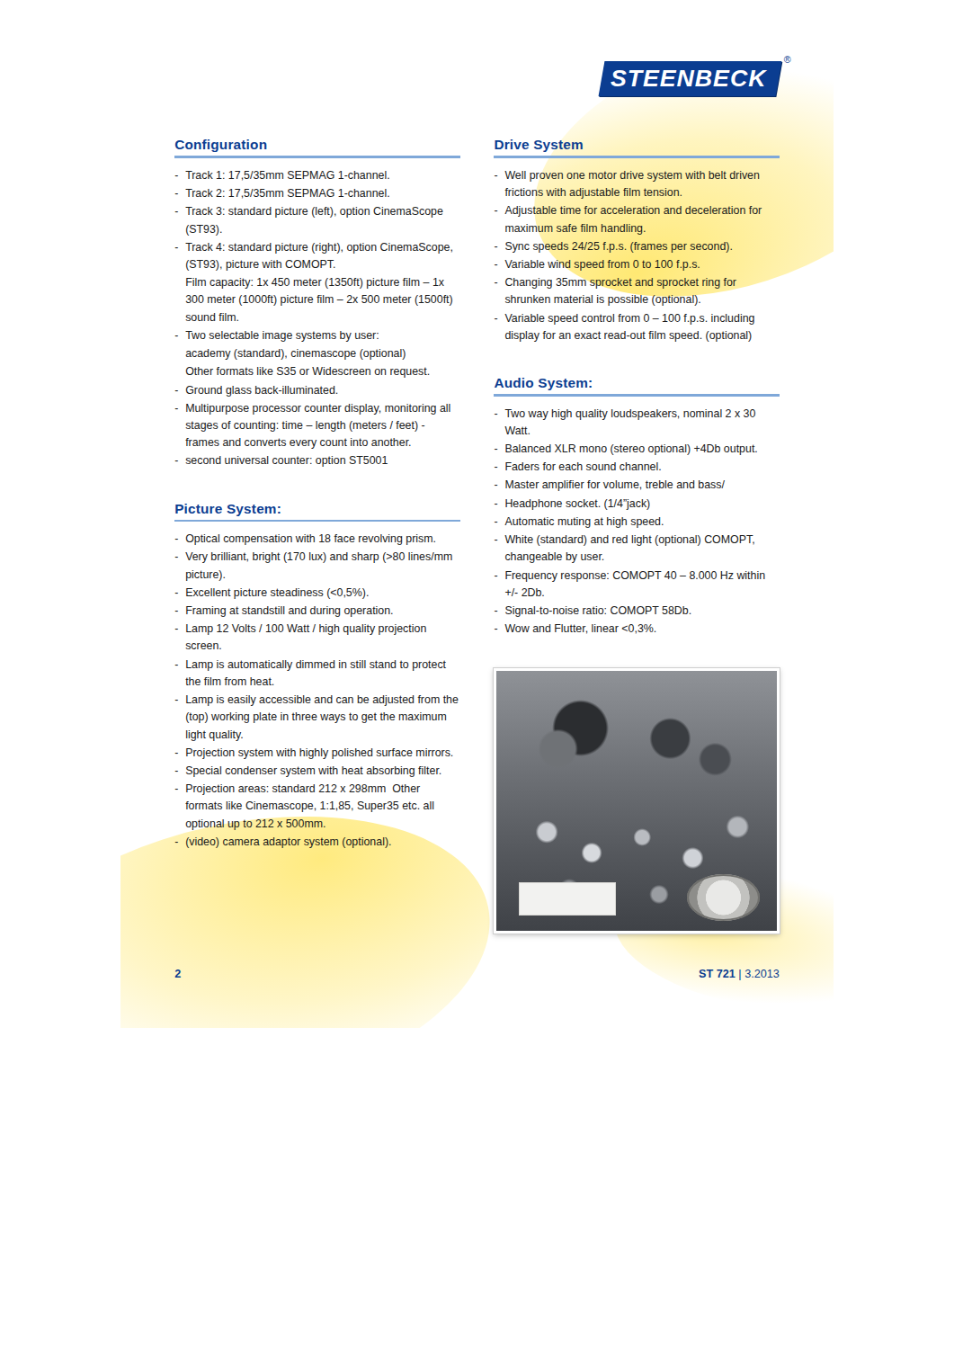STEENBECK®
Configuration
Track 1: 17,5/35mm SEPMAG 1-channel.
Track 2: 17,5/35mm SEPMAG 1-channel.
Track 3: standard picture (left), option CinemaScope (ST93).
Track 4: standard picture (right), option CinemaScope, (ST93), picture with COMOPT.
Film capacity: 1x 450 meter (1350ft) picture film – 1x 300 meter (1000ft) picture film – 2x 500 meter (1500ft) sound film.
Two selectable image systems by user:
academy (standard), cinemascope (optional)
Other formats like S35 or Widescreen on request.
Ground glass back-illuminated.
Multipurpose processor counter display, monitoring all stages of counting: time – length (meters / feet) - frames and converts every count into another.
second universal counter: option ST5001
Picture System:
Optical compensation with 18 face revolving prism.
Very brilliant, bright (170 lux) and sharp (>80 lines/mm picture).
Excellent picture steadiness (<0,5%).
Framing at standstill and during operation.
Lamp 12 Volts / 100 Watt / high quality projection screen.
Lamp is automatically dimmed in still stand to protect the film from heat.
Lamp is easily accessible and can be adjusted from the (top) working plate in three ways to get the maximum light quality.
Projection system with highly polished surface mirrors.
Special condenser system with heat absorbing filter.
Projection areas: standard 212 x 298mm Other formats like Cinemascope, 1:1,85, Super35 etc. all optional up to 212 x 500mm.
(video) camera adaptor system (optional).
Drive System
Well proven one motor drive system with belt driven frictions with adjustable film tension.
Adjustable time for acceleration and deceleration for maximum safe film handling.
Sync speeds 24/25 f.p.s. (frames per second).
Variable wind speed from 0 to 100 f.p.s.
Changing 35mm sprocket and sprocket ring for shrunken material is possible (optional).
Variable speed control from 0 – 100 f.p.s. including display for an exact read-out film speed. (optional)
Audio System:
Two way high quality loudspeakers, nominal 2 x 30 Watt.
Balanced XLR mono (stereo optional) +4Db output.
Faders for each sound channel.
Master amplifier for volume, treble and bass/
Headphone socket. (1/4”jack)
Automatic muting at high speed.
White (standard) and red light (optional) COMOPT, changeable by user.
Frequency response: COMOPT 40 – 8.000 Hz within +/- 2Db.
Signal-to-noise ratio: COMOPT 58Db.
Wow and Flutter, linear <0,3%.
2
ST 721 | 3.2013